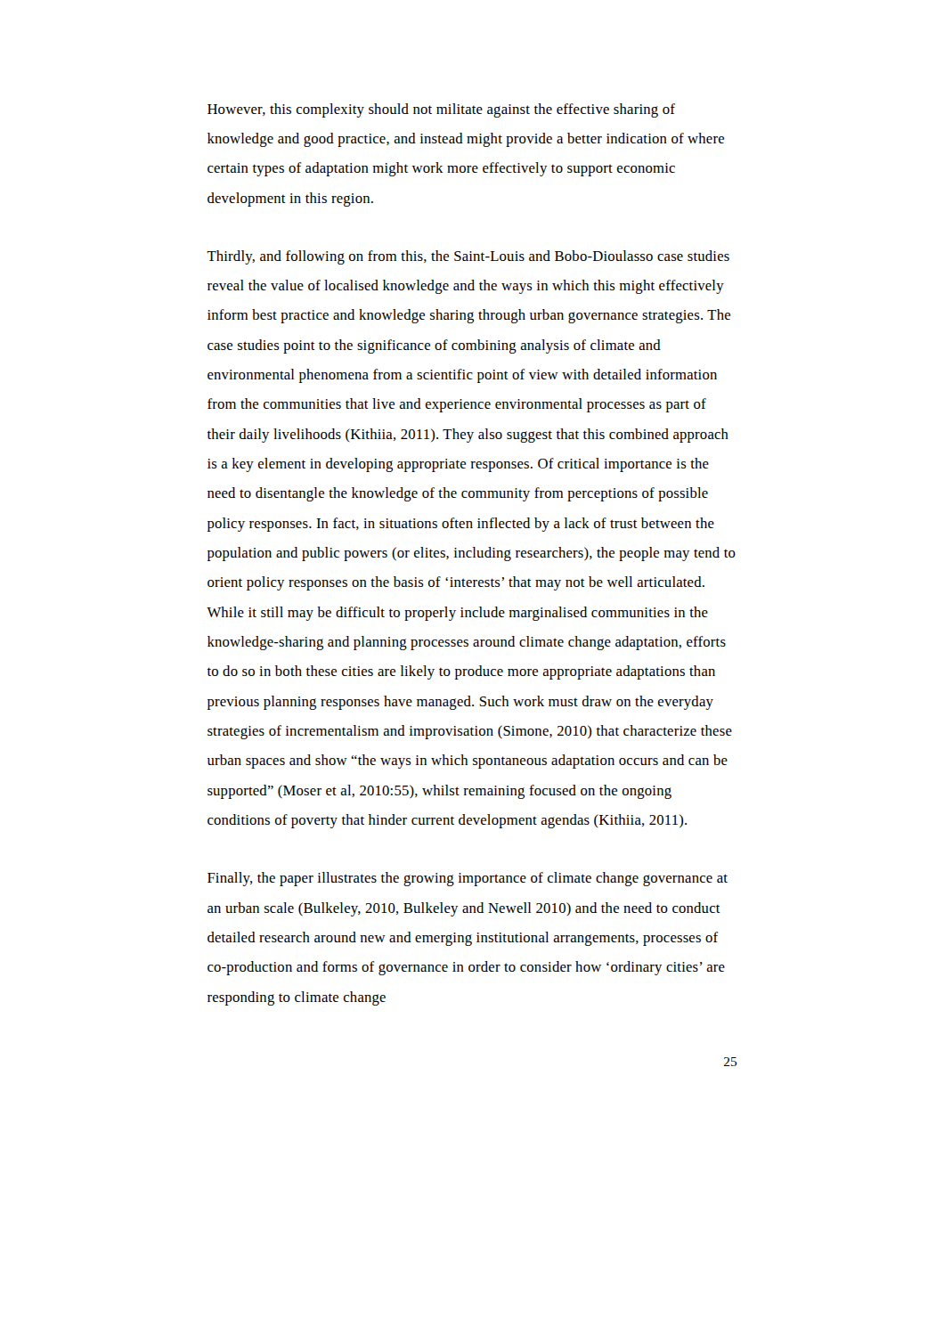However, this complexity should not militate against the effective sharing of knowledge and good practice, and instead might provide a better indication of where certain types of adaptation might work more effectively to support economic development in this region.
Thirdly, and following on from this, the Saint-Louis and Bobo-Dioulasso case studies reveal the value of localised knowledge and the ways in which this might effectively inform best practice and knowledge sharing through urban governance strategies. The case studies point to the significance of combining analysis of climate and environmental phenomena from a scientific point of view with detailed information from the communities that live and experience environmental processes as part of their daily livelihoods (Kithiia, 2011). They also suggest that this combined approach is a key element in developing appropriate responses. Of critical importance is the need to disentangle the knowledge of the community from perceptions of possible policy responses. In fact, in situations often inflected by a lack of trust between the population and public powers (or elites, including researchers), the people may tend to orient policy responses on the basis of ‘interests’ that may not be well articulated. While it still may be difficult to properly include marginalised communities in the knowledge-sharing and planning processes around climate change adaptation, efforts to do so in both these cities are likely to produce more appropriate adaptations than previous planning responses have managed. Such work must draw on the everyday strategies of incrementalism and improvisation (Simone, 2010) that characterize these urban spaces and show “the ways in which spontaneous adaptation occurs and can be supported” (Moser et al, 2010:55), whilst remaining focused on the ongoing conditions of poverty that hinder current development agendas (Kithiia, 2011).
Finally, the paper illustrates the growing importance of climate change governance at an urban scale (Bulkeley, 2010, Bulkeley and Newell 2010) and the need to conduct detailed research around new and emerging institutional arrangements, processes of co-production and forms of governance in order to consider how ‘ordinary cities’ are responding to climate change
25